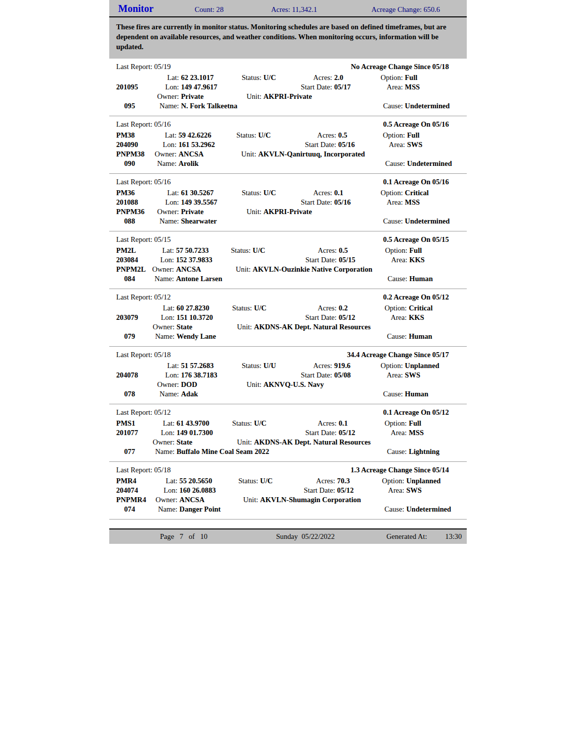Monitor
Count: 28
Acres: 11,342.1
Acreage Change: 650.6
These fires are currently in monitor status. Monitoring schedules are based on defined timeframes, but are dependent on available resources, and weather conditions. When monitoring occurs, information will be updated.
Last Report: 05/19 No Acreage Change Since 05/18
| | Lat: | 62 23.1017 | Status: | U/C | Acres: | 2.0 | Option: | Full |
| 201095 | Lon: | 149 47.9617 | | | Start Date: | 05/17 | Area: | MSS |
| | Owner: | Private | Unit: | AKPRI-Private | | |
| 095 | Name: | N. Fork Talkeetna | | Cause: | Undetermined |
Last Report: 05/16 0.5 Acreage On 05/16
| PM38 | Lat: | 59 42.6226 | Status: | U/C | Acres: | 0.5 | Option: | Full |
| 204090 | Lon: | 161 53.2962 | | | Start Date: | 05/16 | Area: | SWS |
| PNPM38 | Owner: | ANCSA | Unit: | AKVLN-Qanirtuuq, Incorporated | | |
| 090 | Name: | Arolik | | Cause: | Undetermined |
Last Report: 05/16 0.1 Acreage On 05/16
| PM36 | Lat: | 61 30.5267 | Status: | U/C | Acres: | 0.1 | Option: | Critical |
| 201088 | Lon: | 149 39.5567 | | | Start Date: | 05/16 | Area: | MSS |
| PNPM36 | Owner: | Private | Unit: | AKPRI-Private | | |
| 088 | Name: | Shearwater | | Cause: | Undetermined |
Last Report: 05/15 0.5 Acreage On 05/15
| PM2L | Lat: | 57 50.7233 | Status: | U/C | Acres: | 0.5 | Option: | Full |
| 203084 | Lon: | 152 37.9833 | | | Start Date: | 05/15 | Area: | KKS |
| PNPM2L | Owner: | ANCSA | Unit: | AKVLN-Ouzinkie Native Corporation | | |
| 084 | Name: | Antone Larsen | | Cause: | Human |
Last Report: 05/12 0.2 Acreage On 05/12
| | Lat: | 60 27.8230 | Status: | U/C | Acres: | 0.2 | Option: | Critical |
| 203079 | Lon: | 151 10.3720 | | | Start Date: | 05/12 | Area: | KKS |
| | Owner: | State | Unit: | AKDNS-AK Dept. Natural Resources | | |
| 079 | Name: | Wendy Lane | | Cause: | Human |
Last Report: 05/18 34.4 Acreage Change Since 05/17
| | Lat: | 51 57.2683 | Status: | U/U | Acres: | 919.6 | Option: | Unplanned |
| 204078 | Lon: | 176 38.7183 | | | Start Date: | 05/08 | Area: | SWS |
| | Owner: | DOD | Unit: | AKNVQ-U.S. Navy | | |
| 078 | Name: | Adak | | Cause: | Human |
Last Report: 05/12 0.1 Acreage On 05/12
| PMS1 | Lat: | 61 43.9700 | Status: | U/C | Acres: | 0.1 | Option: | Full |
| 201077 | Lon: | 149 01.7300 | | | Start Date: | 05/12 | Area: | MSS |
| | Owner: | State | Unit: | AKDNS-AK Dept. Natural Resources | | |
| 077 | Name: | Buffalo Mine Coal Seam 2022 | | Cause: | Lightning |
Last Report: 05/18 1.3 Acreage Change Since 05/14
| PMR4 | Lat: | 55 20.5650 | Status: | U/C | Acres: | 70.3 | Option: | Unplanned |
| 204074 | Lon: | 160 26.0883 | | | Start Date: | 05/12 | Area: | SWS |
| PNPMR4 | Owner: | ANCSA | Unit: | AKVLN-Shumagin Corporation | | |
| 074 | Name: | Danger Point | | Cause: | Undetermined |
Page 7 of 10
Sunday 05/22/2022
Generated At:
13:30